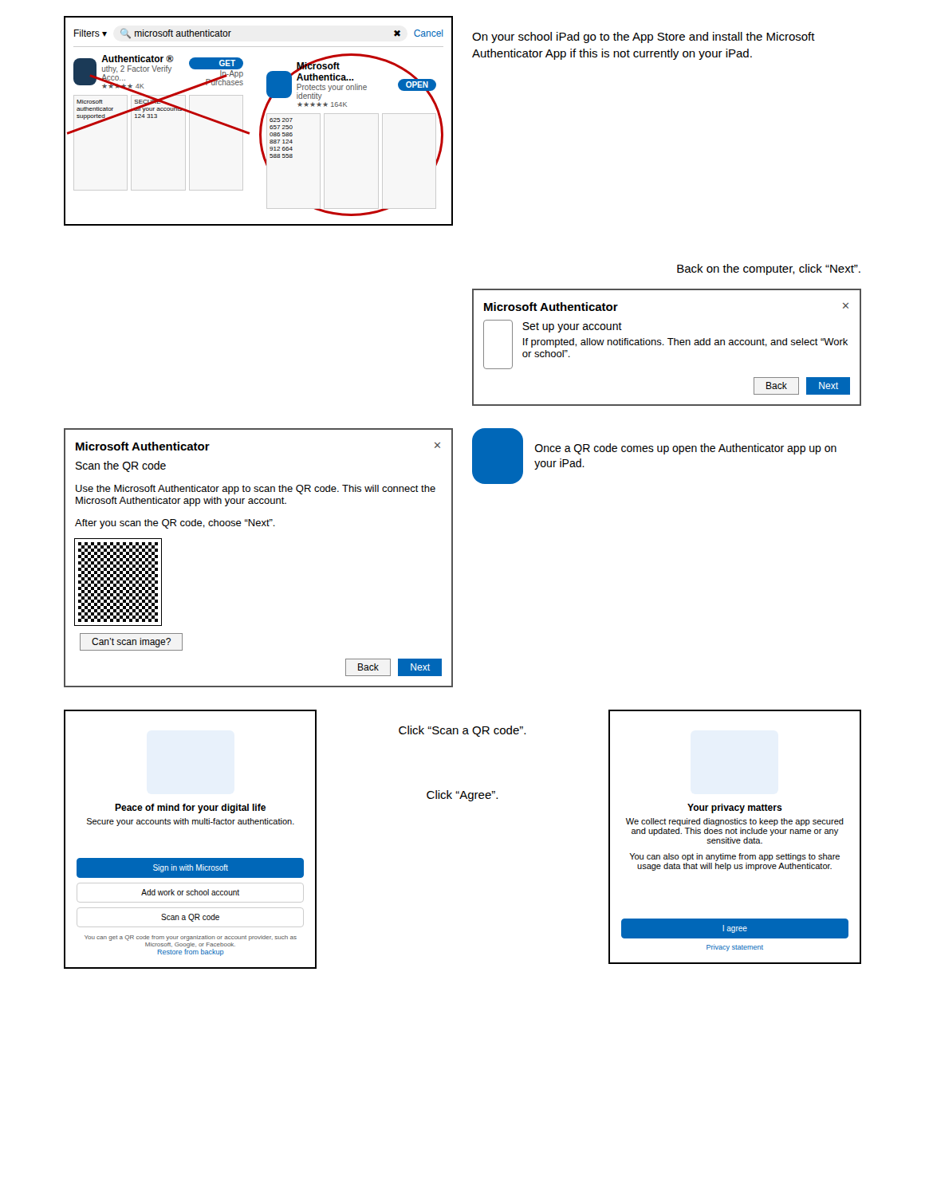Filters ▾
🔍 microsoft authenticator ✖
Cancel
Authenticator ®
uthy, 2 Factor Verify Acco...
★★★★★ 4K
GET
In-App Purchases
Microsoft
authenticator supported
SECURE
all your accounts
124 313
Microsoft Authentica...
Protects your online identity
★★★★★ 164K
OPEN
625 207
657 250
086 586
887 124
912 664
588 558
On your school iPad go to the App Store and install the Microsoft Authenticator App if this is not currently on your iPad.
Back on the computer, click “Next”.
✕
Microsoft Authenticator
Set up your account
If prompted, allow notifications. Then add an account, and select “Work or school”.
Back Next
✕
Microsoft Authenticator
Scan the QR code
Use the Microsoft Authenticator app to scan the QR code. This will connect the Microsoft Authenticator app with your account.
After you scan the QR code, choose “Next”.
Can’t scan image?
Back Next
Once a QR code comes up open the Authenticator app up on your iPad.
Peace of mind for your digital life
Secure your accounts with multi-factor authentication.
Sign in with Microsoft
Add work or school account
Scan a QR code
You can get a QR code from your organization or account provider, such as Microsoft, Google, or Facebook.
Restore from backup
Click “Scan a QR code”.
Click “Agree”.
Your privacy matters
We collect required diagnostics to keep the app secured and updated. This does not include your name or any sensitive data.
You can also opt in anytime from app settings to share usage data that will help us improve Authenticator.
I agree
Privacy statement